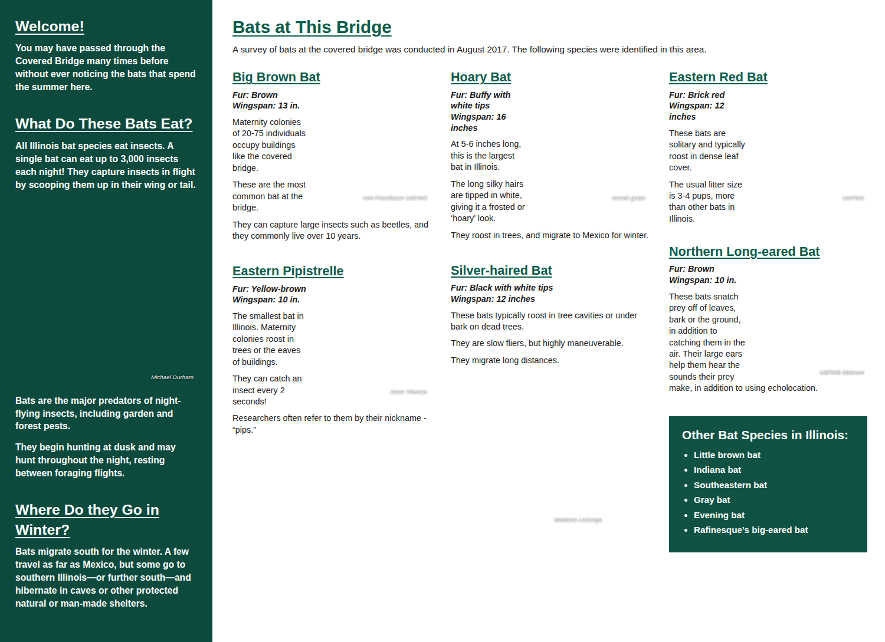Welcome!
You may have passed through the Covered Bridge many times before without ever noticing the bats that spend the summer here.
What Do These Bats Eat?
All Illinois bat species eat insects. A single bat can eat up to 3,000 insects each night! They capture insects in flight by scooping them up in their wing or tail.
Michael Durham
Bats are the major predators of night-flying insects, including garden and forest pests.
They begin hunting at dusk and may hunt throughout the night, resting between foraging flights.
Where Do they Go in Winter?
Bats migrate south for the winter. A few travel as far as Mexico, but some go to southern Illinois—or further south—and hibernate in caves or other protected natural or man-made shelters.
Bats at This Bridge
A survey of bats at the covered bridge was conducted in August 2017. The following species were identified in this area.
Big Brown Bat
Ann Froschauer USFWS
Fur: Brown
Wingspan: 13 in.
Maternity colonies of 20-75 individuals occupy buildings like the covered bridge.
These are the most common bat at the bridge.
They can capture large insects such as beetles, and they commonly live over 10 years.
Eastern Pipistrelle
Dave Thomas
Fur: Yellow-brown
Wingspan: 10 in.
The smallest bat in Illinois. Maternity colonies roost in trees or the eaves of buildings.
They can catch an insect every 2 seconds!
Researchers often refer to them by their nickname - “pips.”
Hoary Bat
nessie grace
Fur: Buffy with white tips
Wingspan: 16 inches
At 5-6 inches long, this is the largest bat in Illinois.
The long silky hairs are tipped in white, giving it a frosted or ‘hoary’ look.
They roost in trees, and migrate to Mexico for winter.
Silver-haired Bat
Fur: Black with white tips
Wingspan: 12 inches
These bats typically roost in tree cavities or under bark on dead trees.
They are slow fliers, but highly maneuverable.
They migrate long distances.
Madame LaZonga
Eastern Red Bat
USFWS
Fur: Brick red
Wingspan: 12 inches
These bats are solitary and typically roost in dense leaf cover.
The usual litter size is 3-4 pups, more than other bats in Illinois.
Northern Long-eared Bat
USFWS Midwest
Fur: Brown
Wingspan: 10 in.
These bats snatch prey off of leaves, bark or the ground, in addition to catching them in the air. Their large ears help them hear the sounds their prey make, in addition to using echolocation.
Other Bat Species in Illinois:
Little brown bat
Indiana bat
Southeastern bat
Gray bat
Evening bat
Rafinesque’s big-eared bat